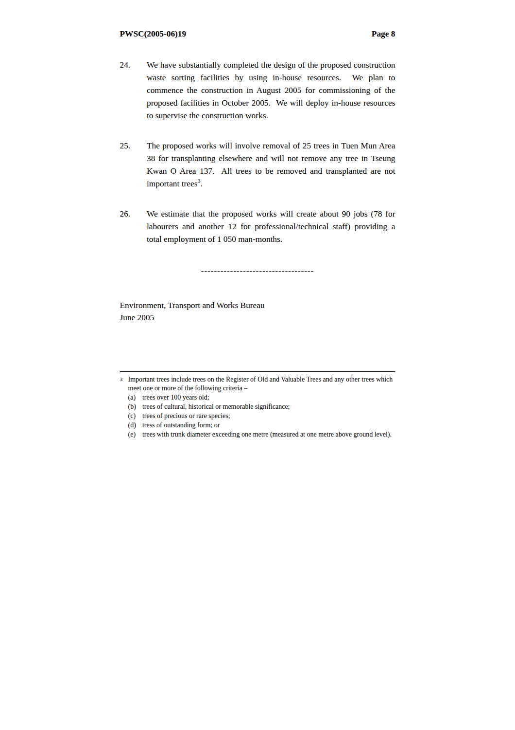PWSC(2005-06)19 Page 8
24.
We have substantially completed the design of the proposed construction waste sorting facilities by using in-house resources. We plan to commence the construction in August 2005 for commissioning of the proposed facilities in October 2005. We will deploy in-house resources to supervise the construction works.
25.
The proposed works will involve removal of 25 trees in Tuen Mun Area 38 for transplanting elsewhere and will not remove any tree in Tseung Kwan O Area 137. All trees to be removed and transplanted are not important trees3.
26.
We estimate that the proposed works will create about 90 jobs (78 for labourers and another 12 for professional/technical staff) providing a total employment of 1 050 man-months.
-----------------------------------
Environment, Transport and Works Bureau
June 2005
3
Important trees include trees on the Register of Old and Valuable Trees and any other trees which meet one or more of the following criteria –
(a) trees over 100 years old;
(b) trees of cultural, historical or memorable significance;
(c) trees of precious or rare species;
(d) tress of outstanding form; or
(e) trees with trunk diameter exceeding one metre (measured at one metre above ground level).